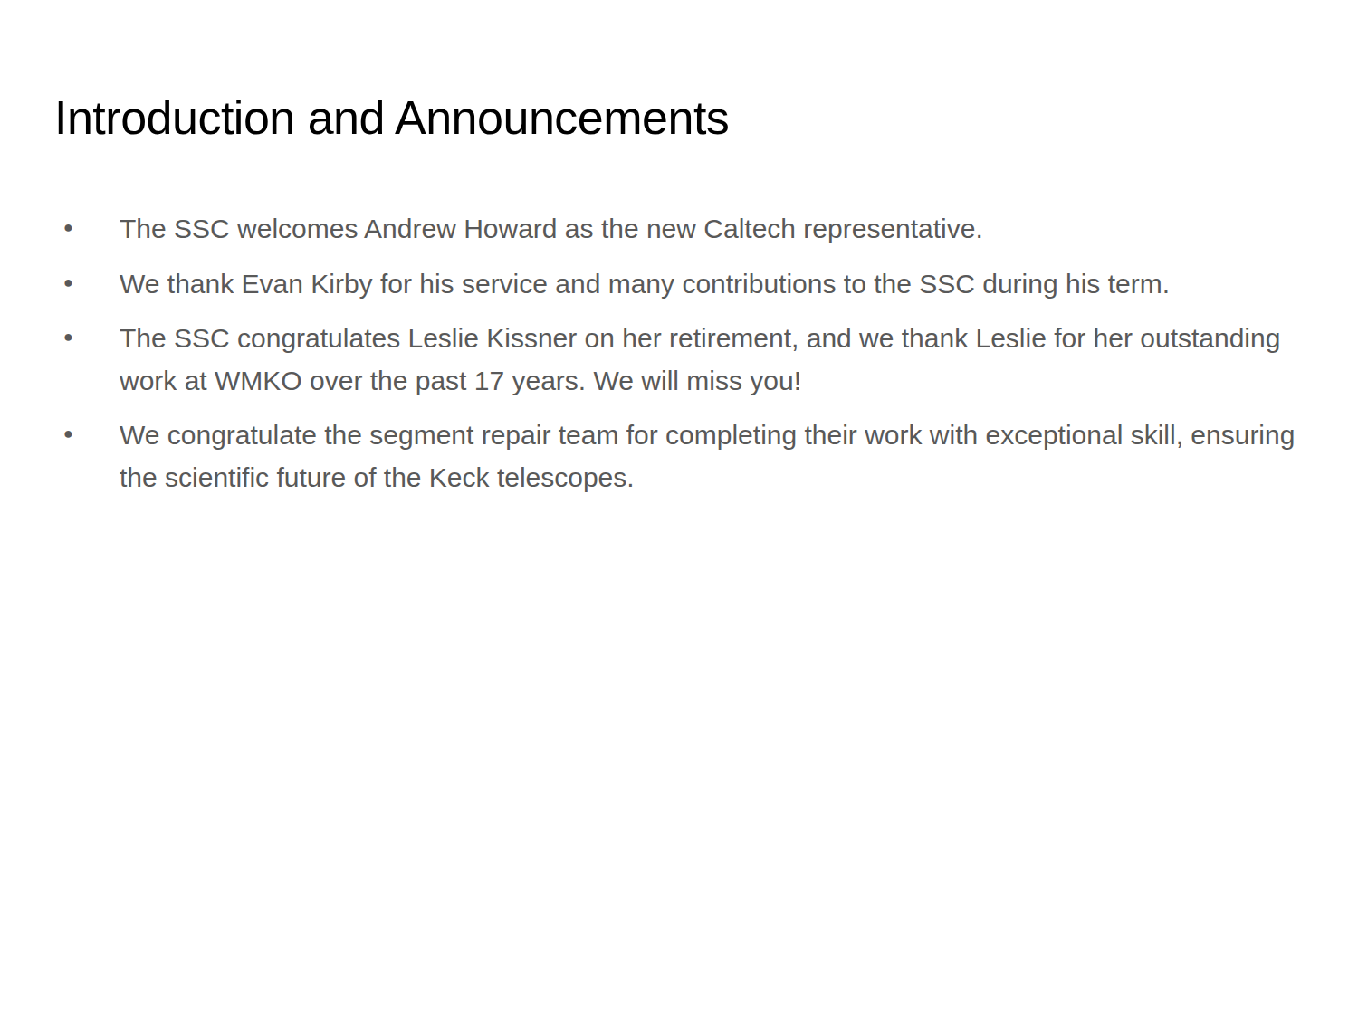Introduction and Announcements
The SSC welcomes Andrew Howard as the new Caltech representative.
We thank Evan Kirby for his service and many contributions to the SSC during his term.
The SSC congratulates Leslie Kissner on her retirement, and we thank Leslie for her outstanding work at WMKO over the past 17 years. We will miss you!
We congratulate the segment repair team for completing their work with exceptional skill, ensuring the scientific future of the Keck telescopes.